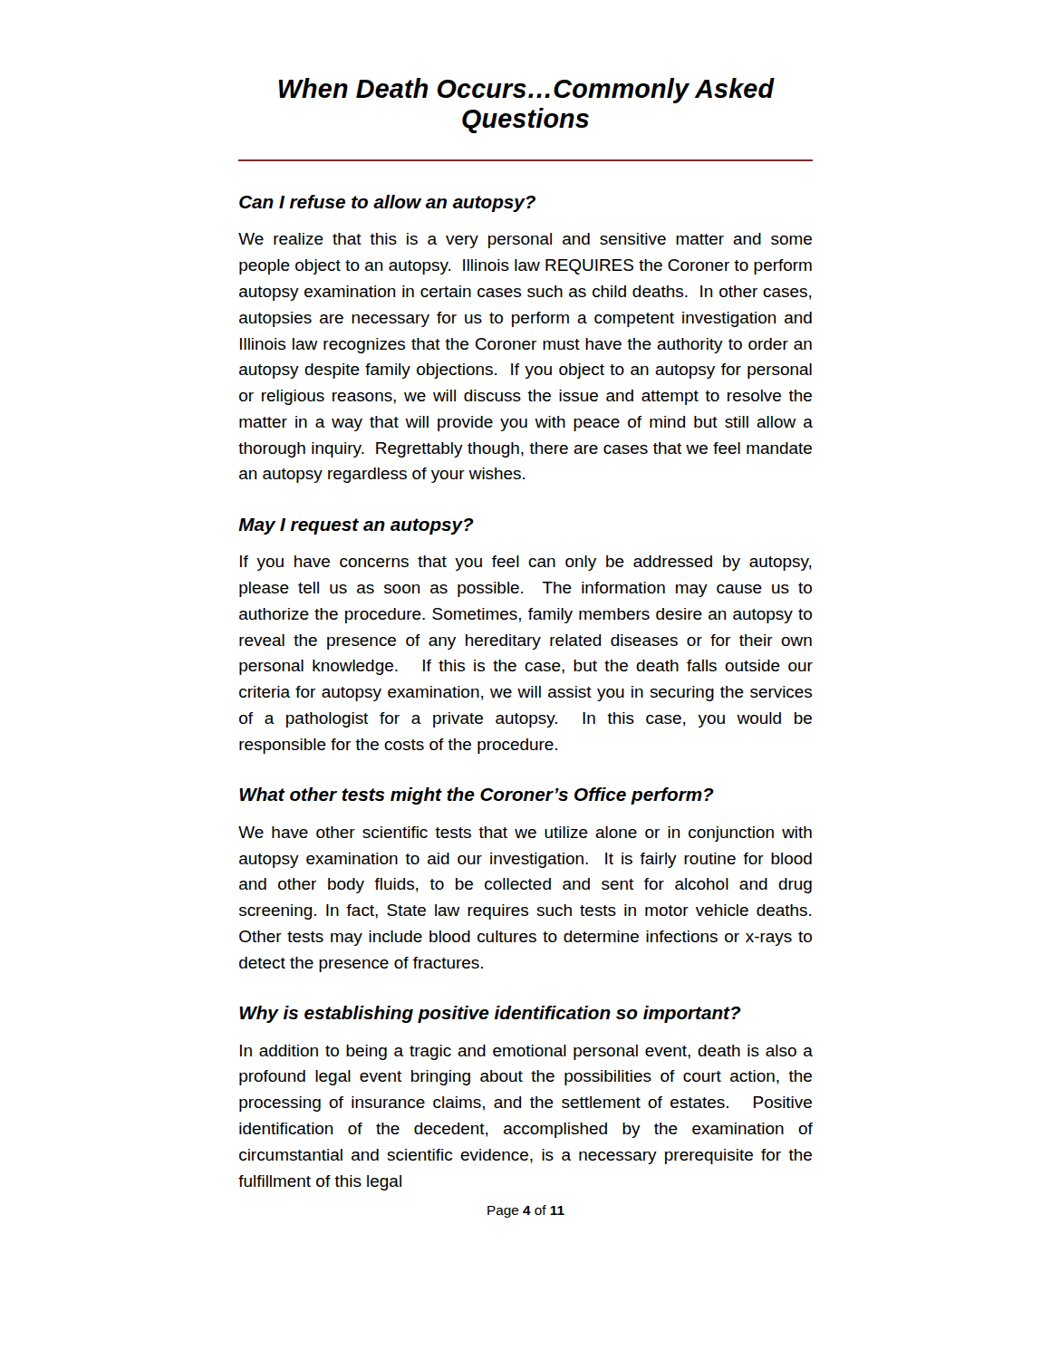When Death Occurs…Commonly Asked Questions
Can I refuse to allow an autopsy?
We realize that this is a very personal and sensitive matter and some people object to an autopsy. Illinois law REQUIRES the Coroner to perform autopsy examination in certain cases such as child deaths. In other cases, autopsies are necessary for us to perform a competent investigation and Illinois law recognizes that the Coroner must have the authority to order an autopsy despite family objections. If you object to an autopsy for personal or religious reasons, we will discuss the issue and attempt to resolve the matter in a way that will provide you with peace of mind but still allow a thorough inquiry. Regrettably though, there are cases that we feel mandate an autopsy regardless of your wishes.
May I request an autopsy?
If you have concerns that you feel can only be addressed by autopsy, please tell us as soon as possible. The information may cause us to authorize the procedure. Sometimes, family members desire an autopsy to reveal the presence of any hereditary related diseases or for their own personal knowledge. If this is the case, but the death falls outside our criteria for autopsy examination, we will assist you in securing the services of a pathologist for a private autopsy. In this case, you would be responsible for the costs of the procedure.
What other tests might the Coroner’s Office perform?
We have other scientific tests that we utilize alone or in conjunction with autopsy examination to aid our investigation. It is fairly routine for blood and other body fluids, to be collected and sent for alcohol and drug screening. In fact, State law requires such tests in motor vehicle deaths. Other tests may include blood cultures to determine infections or x-rays to detect the presence of fractures.
Why is establishing positive identification so important?
In addition to being a tragic and emotional personal event, death is also a profound legal event bringing about the possibilities of court action, the processing of insurance claims, and the settlement of estates. Positive identification of the decedent, accomplished by the examination of circumstantial and scientific evidence, is a necessary prerequisite for the fulfillment of this legal
Page 4 of 11